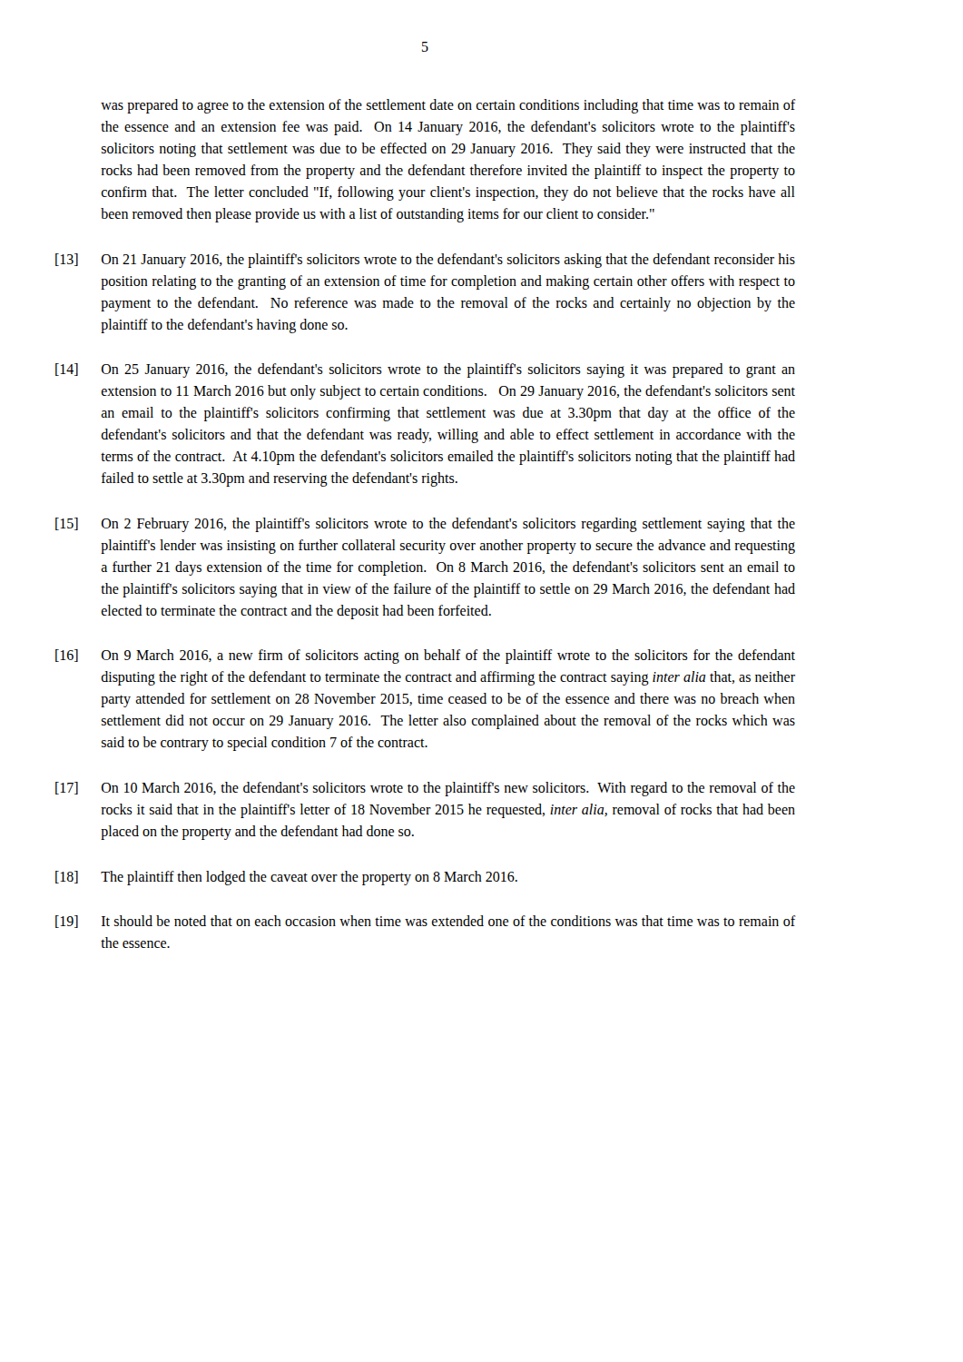5
was prepared to agree to the extension of the settlement date on certain conditions including that time was to remain of the essence and an extension fee was paid. On 14 January 2016, the defendant's solicitors wrote to the plaintiff's solicitors noting that settlement was due to be effected on 29 January 2016. They said they were instructed that the rocks had been removed from the property and the defendant therefore invited the plaintiff to inspect the property to confirm that. The letter concluded "If, following your client's inspection, they do not believe that the rocks have all been removed then please provide us with a list of outstanding items for our client to consider."
[13]
On 21 January 2016, the plaintiff's solicitors wrote to the defendant's solicitors asking that the defendant reconsider his position relating to the granting of an extension of time for completion and making certain other offers with respect to payment to the defendant. No reference was made to the removal of the rocks and certainly no objection by the plaintiff to the defendant's having done so.
[14]
On 25 January 2016, the defendant's solicitors wrote to the plaintiff's solicitors saying it was prepared to grant an extension to 11 March 2016 but only subject to certain conditions. On 29 January 2016, the defendant's solicitors sent an email to the plaintiff's solicitors confirming that settlement was due at 3.30pm that day at the office of the defendant's solicitors and that the defendant was ready, willing and able to effect settlement in accordance with the terms of the contract. At 4.10pm the defendant's solicitors emailed the plaintiff's solicitors noting that the plaintiff had failed to settle at 3.30pm and reserving the defendant's rights.
[15]
On 2 February 2016, the plaintiff's solicitors wrote to the defendant's solicitors regarding settlement saying that the plaintiff's lender was insisting on further collateral security over another property to secure the advance and requesting a further 21 days extension of the time for completion. On 8 March 2016, the defendant's solicitors sent an email to the plaintiff's solicitors saying that in view of the failure of the plaintiff to settle on 29 March 2016, the defendant had elected to terminate the contract and the deposit had been forfeited.
[16]
On 9 March 2016, a new firm of solicitors acting on behalf of the plaintiff wrote to the solicitors for the defendant disputing the right of the defendant to terminate the contract and affirming the contract saying inter alia that, as neither party attended for settlement on 28 November 2015, time ceased to be of the essence and there was no breach when settlement did not occur on 29 January 2016. The letter also complained about the removal of the rocks which was said to be contrary to special condition 7 of the contract.
[17]
On 10 March 2016, the defendant's solicitors wrote to the plaintiff's new solicitors. With regard to the removal of the rocks it said that in the plaintiff's letter of 18 November 2015 he requested, inter alia, removal of rocks that had been placed on the property and the defendant had done so.
[18]
The plaintiff then lodged the caveat over the property on 8 March 2016.
[19]
It should be noted that on each occasion when time was extended one of the conditions was that time was to remain of the essence.